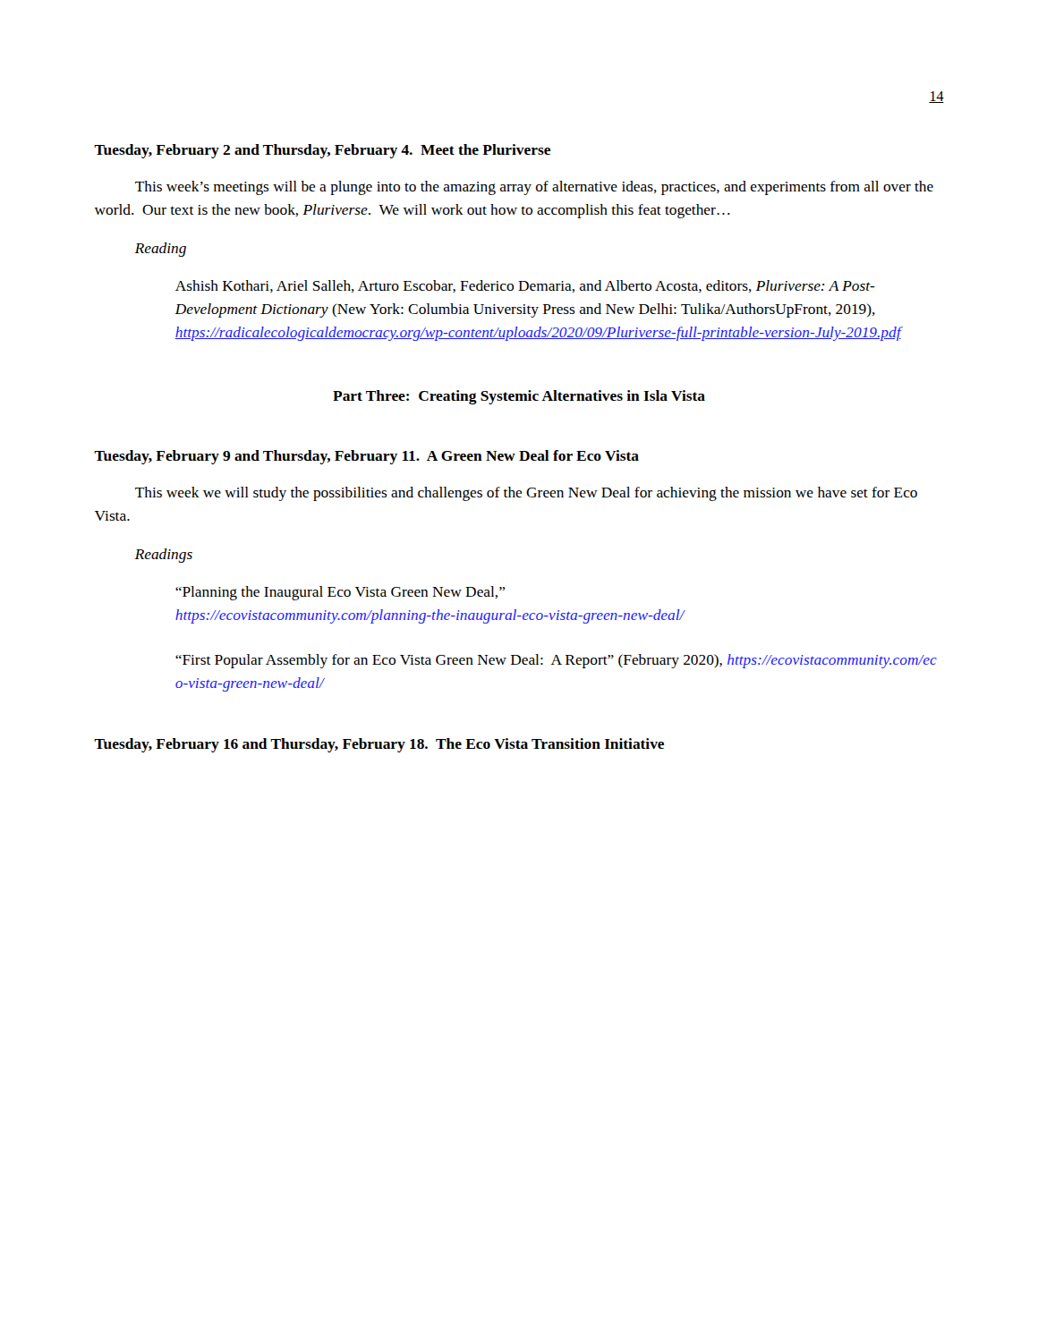14
Tuesday, February 2 and Thursday, February 4. Meet the Pluriverse
This week’s meetings will be a plunge into to the amazing array of alternative ideas, practices, and experiments from all over the world. Our text is the new book, Pluriverse. We will work out how to accomplish this feat together…
Reading
Ashish Kothari, Ariel Salleh, Arturo Escobar, Federico Demaria, and Alberto Acosta, editors, Pluriverse: A Post-Development Dictionary (New York: Columbia University Press and New Delhi: Tulika/AuthorsUpFront, 2019),
https://radicalecologicaldemocracy.org/wp-content/uploads/2020/09/Pluriverse-full-printable-version-July-2019.pdf
Part Three: Creating Systemic Alternatives in Isla Vista
Tuesday, February 9 and Thursday, February 11. A Green New Deal for Eco Vista
This week we will study the possibilities and challenges of the Green New Deal for achieving the mission we have set for Eco Vista.
Readings
“Planning the Inaugural Eco Vista Green New Deal,”
https://ecovistacommunity.com/planning-the-inaugural-eco-vista-green-new-deal/
“First Popular Assembly for an Eco Vista Green New Deal: A Report” (February 2020), https://ecovistacommunity.com/eco-vista-green-new-deal/
Tuesday, February 16 and Thursday, February 18. The Eco Vista Transition Initiative